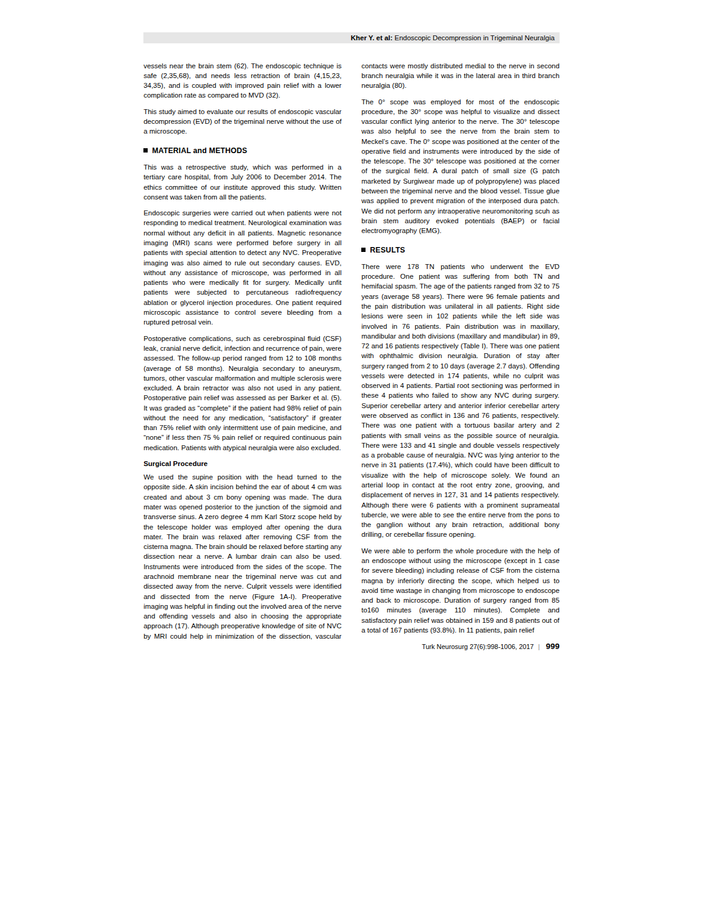Kher Y. et al: Endoscopic Decompression in Trigeminal Neuralgia
vessels near the brain stem (62). The endoscopic technique is safe (2,35,68), and needs less retraction of brain (4,15,23, 34,35), and is coupled with improved pain relief with a lower complication rate as compared to MVD (32).
This study aimed to evaluate our results of endoscopic vascular decompression (EVD) of the trigeminal nerve without the use of a microscope.
MATERIAL and METHODS
This was a retrospective study, which was performed in a tertiary care hospital, from July 2006 to December 2014. The ethics committee of our institute approved this study. Written consent was taken from all the patients.
Endoscopic surgeries were carried out when patients were not responding to medical treatment. Neurological examination was normal without any deficit in all patients. Magnetic resonance imaging (MRI) scans were performed before surgery in all patients with special attention to detect any NVC. Preoperative imaging was also aimed to rule out secondary causes. EVD, without any assistance of microscope, was performed in all patients who were medically fit for surgery. Medically unfit patients were subjected to percutaneous radiofrequency ablation or glycerol injection procedures. One patient required microscopic assistance to control severe bleeding from a ruptured petrosal vein.
Postoperative complications, such as cerebrospinal fluid (CSF) leak, cranial nerve deficit, infection and recurrence of pain, were assessed. The follow-up period ranged from 12 to 108 months (average of 58 months). Neuralgia secondary to aneurysm, tumors, other vascular malformation and multiple sclerosis were excluded. A brain retractor was also not used in any patient. Postoperative pain relief was assessed as per Barker et al. (5). It was graded as “complete” if the patient had 98% relief of pain without the need for any medication, “satisfactory” if greater than 75% relief with only intermittent use of pain medicine, and “none” if less then 75 % pain relief or required continuous pain medication. Patients with atypical neuralgia were also excluded.
Surgical Procedure
We used the supine position with the head turned to the opposite side. A skin incision behind the ear of about 4 cm was created and about 3 cm bony opening was made. The dura mater was opened posterior to the junction of the sigmoid and transverse sinus. A zero degree 4 mm Karl Storz scope held by the telescope holder was employed after opening the dura mater. The brain was relaxed after removing CSF from the cisterna magna. The brain should be relaxed before starting any dissection near a nerve. A lumbar drain can also be used. Instruments were introduced from the sides of the scope. The arachnoid membrane near the trigeminal nerve was cut and dissected away from the nerve. Culprit vessels were identified and dissected from the nerve (Figure 1A-I). Preoperative imaging was helpful in finding out the involved area of the nerve and offending vessels and also in choosing the appropriate approach (17). Although preoperative knowledge of site of NVC by MRI could help in minimization of the dissection, vascular contacts were mostly distributed medial to the nerve in second branch neuralgia while it was in the lateral area in third branch neuralgia (80).
The 0° scope was employed for most of the endoscopic procedure, the 30° scope was helpful to visualize and dissect vascular conflict lying anterior to the nerve. The 30° telescope was also helpful to see the nerve from the brain stem to Meckel’s cave. The 0° scope was positioned at the center of the operative field and instruments were introduced by the side of the telescope. The 30° telescope was positioned at the corner of the surgical field. A dural patch of small size (G patch marketed by Surgiwear made up of polypropylene) was placed between the trigeminal nerve and the blood vessel. Tissue glue was applied to prevent migration of the interposed dura patch. We did not perform any intraoperative neuromonitoring scuh as brain stem auditory evoked potentials (BAEP) or facial electromyography (EMG).
RESULTS
There were 178 TN patients who underwent the EVD procedure. One patient was suffering from both TN and hemifacial spasm. The age of the patients ranged from 32 to 75 years (average 58 years). There were 96 female patients and the pain distribution was unilateral in all patients. Right side lesions were seen in 102 patients while the left side was involved in 76 patients. Pain distribution was in maxillary, mandibular and both divisions (maxillary and mandibular) in 89, 72 and 16 patients respectively (Table I). There was one patient with ophthalmic division neuralgia. Duration of stay after surgery ranged from 2 to 10 days (average 2.7 days). Offending vessels were detected in 174 patients, while no culprit was observed in 4 patients. Partial root sectioning was performed in these 4 patients who failed to show any NVC during surgery. Superior cerebellar artery and anterior inferior cerebellar artery were observed as conflict in 136 and 76 patients, respectively. There was one patient with a tortuous basilar artery and 2 patients with small veins as the possible source of neuralgia. There were 133 and 41 single and double vessels respectively as a probable cause of neuralgia. NVC was lying anterior to the nerve in 31 patients (17.4%), which could have been difficult to visualize with the help of microscope solely. We found an arterial loop in contact at the root entry zone, grooving, and displacement of nerves in 127, 31 and 14 patients respectively. Although there were 6 patients with a prominent suprameatal tubercle, we were able to see the entire nerve from the pons to the ganglion without any brain retraction, additional bony drilling, or cerebellar fissure opening.
We were able to perform the whole procedure with the help of an endoscope without using the microscope (except in 1 case for severe bleeding) including release of CSF from the cisterna magna by inferiorly directing the scope, which helped us to avoid time wastage in changing from microscope to endoscope and back to microscope. Duration of surgery ranged from 85 to160 minutes (average 110 minutes). Complete and satisfactory pain relief was obtained in 159 and 8 patients out of a total of 167 patients (93.8%). In 11 patients, pain relief
Turk Neurosurg 27(6):998-1006, 2017 |999